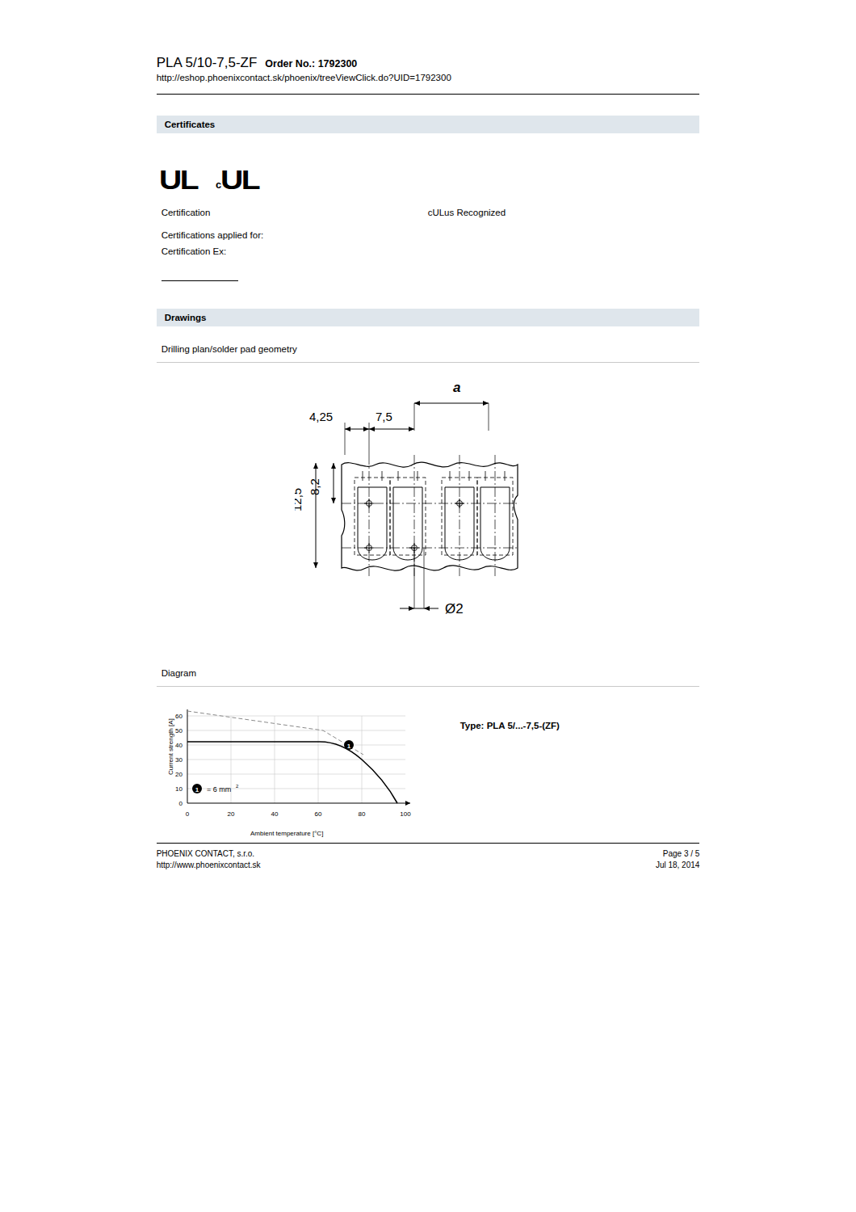PLA 5/10-7,5-ZF Order No.: 1792300
http://eshop.phoenixcontact.sk/phoenix/treeViewClick.do?UID=1792300
Certificates
UL cUL
Certification
cULus Recognized
Certifications applied for:
Certification Ex:
Drawings
Drilling plan/solder pad geometry
a 4,25 7,5 8,2 12,5 Ø2
Diagram
Current strength [A] Ambient temperature [°C] 60 50 40 30 20 10 0 0 20 40 60 80 100 1 1 = 6 mm 2
Type: PLA 5/...-7,5-(ZF)
PHOENIX CONTACT, s.r.o.
http://www.phoenixcontact.sk
Page 3 / 5
Jul 18, 2014